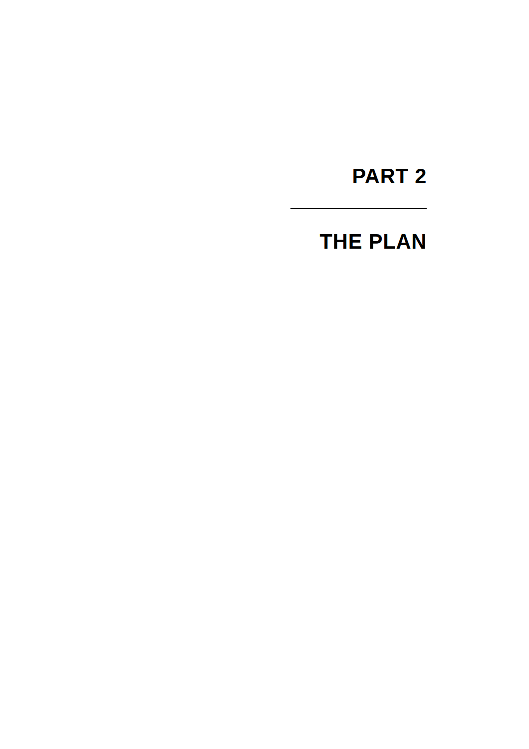PART 2
THE PLAN